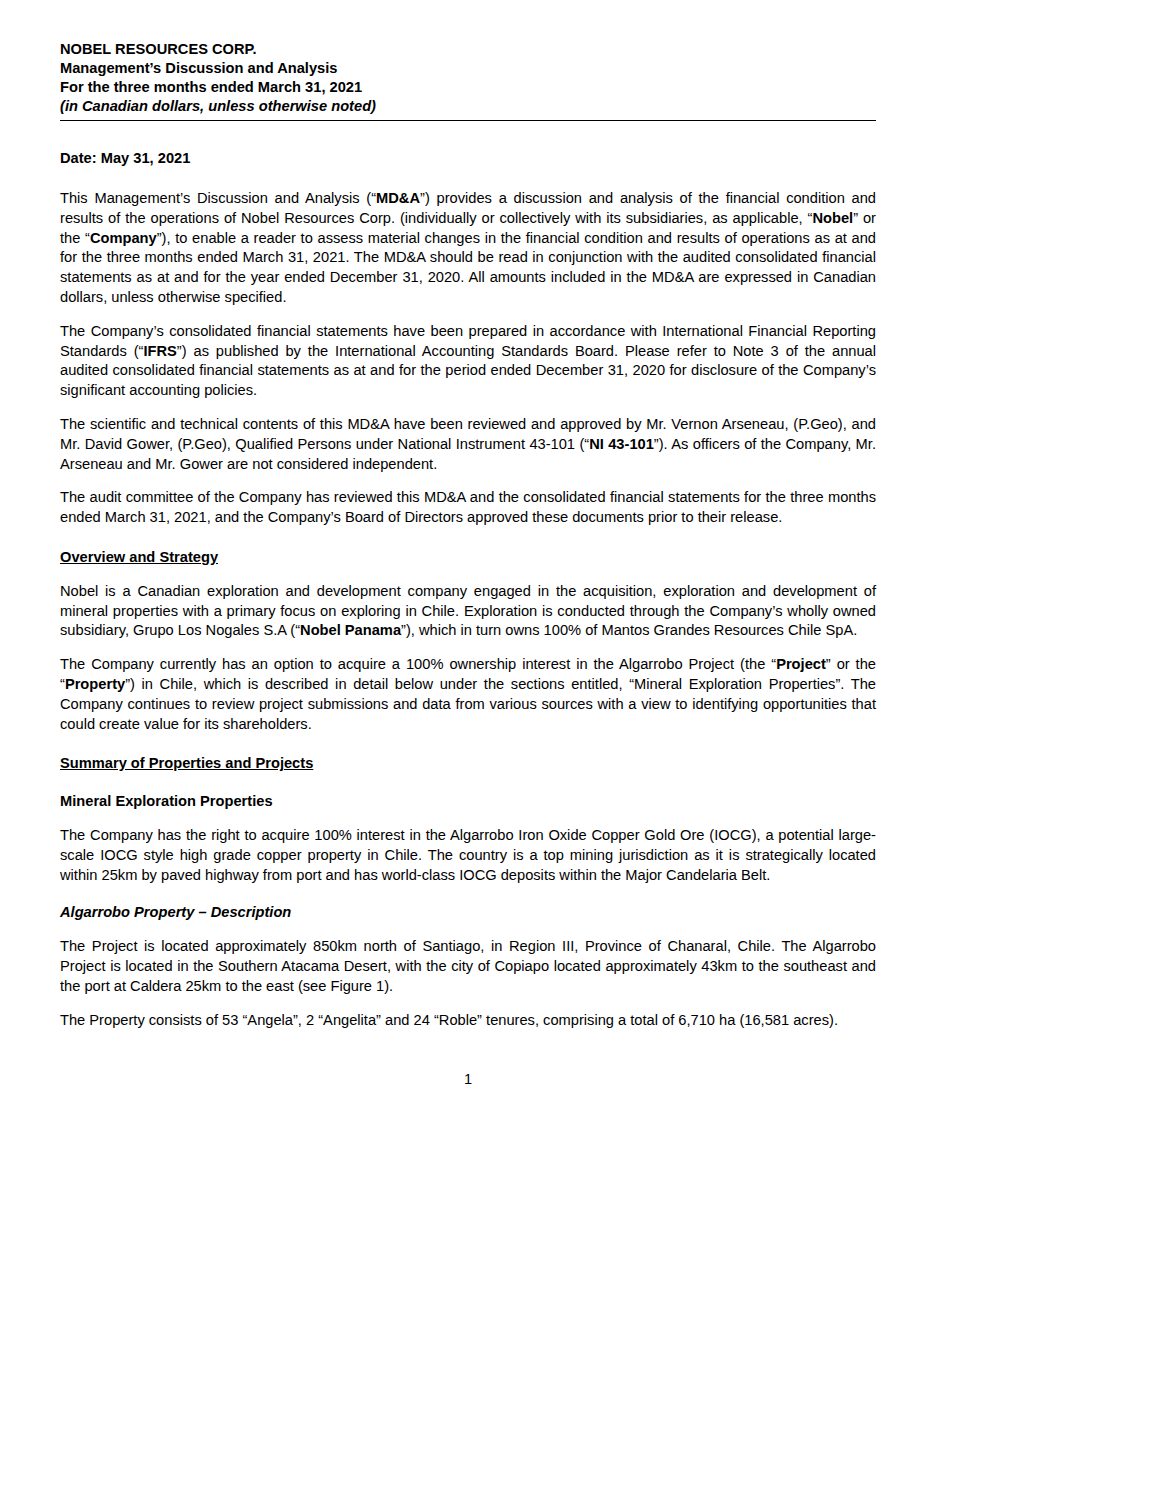NOBEL RESOURCES CORP.
Management’s Discussion and Analysis
For the three months ended March 31, 2021
(in Canadian dollars, unless otherwise noted)
Date: May 31, 2021
This Management’s Discussion and Analysis (“MD&A”) provides a discussion and analysis of the financial condition and results of the operations of Nobel Resources Corp. (individually or collectively with its subsidiaries, as applicable, “Nobel” or the “Company”), to enable a reader to assess material changes in the financial condition and results of operations as at and for the three months ended March 31, 2021. The MD&A should be read in conjunction with the audited consolidated financial statements as at and for the year ended December 31, 2020. All amounts included in the MD&A are expressed in Canadian dollars, unless otherwise specified.
The Company’s consolidated financial statements have been prepared in accordance with International Financial Reporting Standards (“IFRS”) as published by the International Accounting Standards Board. Please refer to Note 3 of the annual audited consolidated financial statements as at and for the period ended December 31, 2020 for disclosure of the Company’s significant accounting policies.
The scientific and technical contents of this MD&A have been reviewed and approved by Mr. Vernon Arseneau, (P.Geo), and Mr. David Gower, (P.Geo), Qualified Persons under National Instrument 43-101 (“NI 43-101”). As officers of the Company, Mr. Arseneau and Mr. Gower are not considered independent.
The audit committee of the Company has reviewed this MD&A and the consolidated financial statements for the three months ended March 31, 2021, and the Company’s Board of Directors approved these documents prior to their release.
Overview and Strategy
Nobel is a Canadian exploration and development company engaged in the acquisition, exploration and development of mineral properties with a primary focus on exploring in Chile. Exploration is conducted through the Company’s wholly owned subsidiary, Grupo Los Nogales S.A (“Nobel Panama”), which in turn owns 100% of Mantos Grandes Resources Chile SpA.
The Company currently has an option to acquire a 100% ownership interest in the Algarrobo Project (the “Project” or the “Property”) in Chile, which is described in detail below under the sections entitled, “Mineral Exploration Properties”. The Company continues to review project submissions and data from various sources with a view to identifying opportunities that could create value for its shareholders.
Summary of Properties and Projects
Mineral Exploration Properties
The Company has the right to acquire 100% interest in the Algarrobo Iron Oxide Copper Gold Ore (IOCG), a potential large-scale IOCG style high grade copper property in Chile. The country is a top mining jurisdiction as it is strategically located within 25km by paved highway from port and has world-class IOCG deposits within the Major Candelaria Belt.
Algarrobo Property – Description
The Project is located approximately 850km north of Santiago, in Region III, Province of Chanaral, Chile. The Algarrobo Project is located in the Southern Atacama Desert, with the city of Copiapo located approximately 43km to the southeast and the port at Caldera 25km to the east (see Figure 1).
The Property consists of 53 “Angela”, 2 “Angelita” and 24 “Roble” tenures, comprising a total of 6,710 ha (16,581 acres).
1